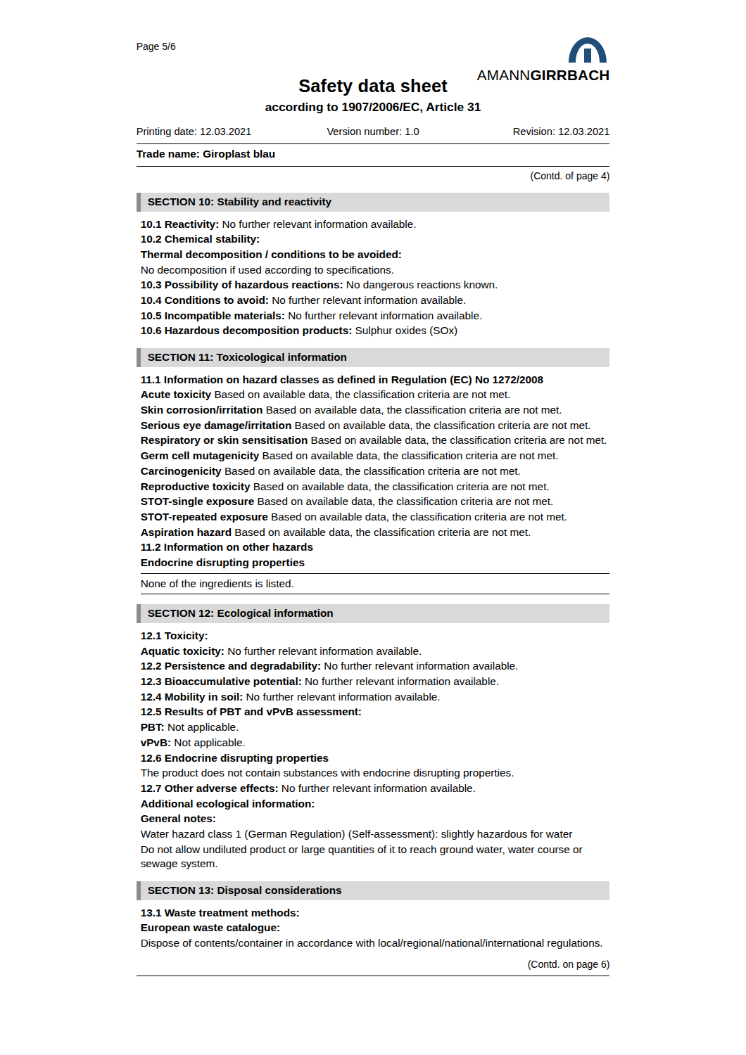Page 5/6
AMANNGIRRBACH
Safety data sheet
according to 1907/2006/EC, Article 31
Printing date: 12.03.2021
Version number: 1.0
Revision: 12.03.2021
Trade name: Giroplast blau
(Contd. of page 4)
SECTION 10: Stability and reactivity
10.1 Reactivity: No further relevant information available.
10.2 Chemical stability:
Thermal decomposition / conditions to be avoided:
No decomposition if used according to specifications.
10.3 Possibility of hazardous reactions: No dangerous reactions known.
10.4 Conditions to avoid: No further relevant information available.
10.5 Incompatible materials: No further relevant information available.
10.6 Hazardous decomposition products: Sulphur oxides (SOx)
SECTION 11: Toxicological information
11.1 Information on hazard classes as defined in Regulation (EC) No 1272/2008
Acute toxicity Based on available data, the classification criteria are not met.
Skin corrosion/irritation Based on available data, the classification criteria are not met.
Serious eye damage/irritation Based on available data, the classification criteria are not met.
Respiratory or skin sensitisation Based on available data, the classification criteria are not met.
Germ cell mutagenicity Based on available data, the classification criteria are not met.
Carcinogenicity Based on available data, the classification criteria are not met.
Reproductive toxicity Based on available data, the classification criteria are not met.
STOT-single exposure Based on available data, the classification criteria are not met.
STOT-repeated exposure Based on available data, the classification criteria are not met.
Aspiration hazard Based on available data, the classification criteria are not met.
11.2 Information on other hazards
Endocrine disrupting properties
None of the ingredients is listed.
SECTION 12: Ecological information
12.1 Toxicity:
Aquatic toxicity: No further relevant information available.
12.2 Persistence and degradability: No further relevant information available.
12.3 Bioaccumulative potential: No further relevant information available.
12.4 Mobility in soil: No further relevant information available.
12.5 Results of PBT and vPvB assessment:
PBT: Not applicable.
vPvB: Not applicable.
12.6 Endocrine disrupting properties
The product does not contain substances with endocrine disrupting properties.
12.7 Other adverse effects: No further relevant information available.
Additional ecological information:
General notes:
Water hazard class 1 (German Regulation) (Self-assessment): slightly hazardous for water
Do not allow undiluted product or large quantities of it to reach ground water, water course or sewage system.
SECTION 13: Disposal considerations
13.1 Waste treatment methods:
European waste catalogue:
Dispose of contents/container in accordance with local/regional/national/international regulations.
(Contd. on page 6)